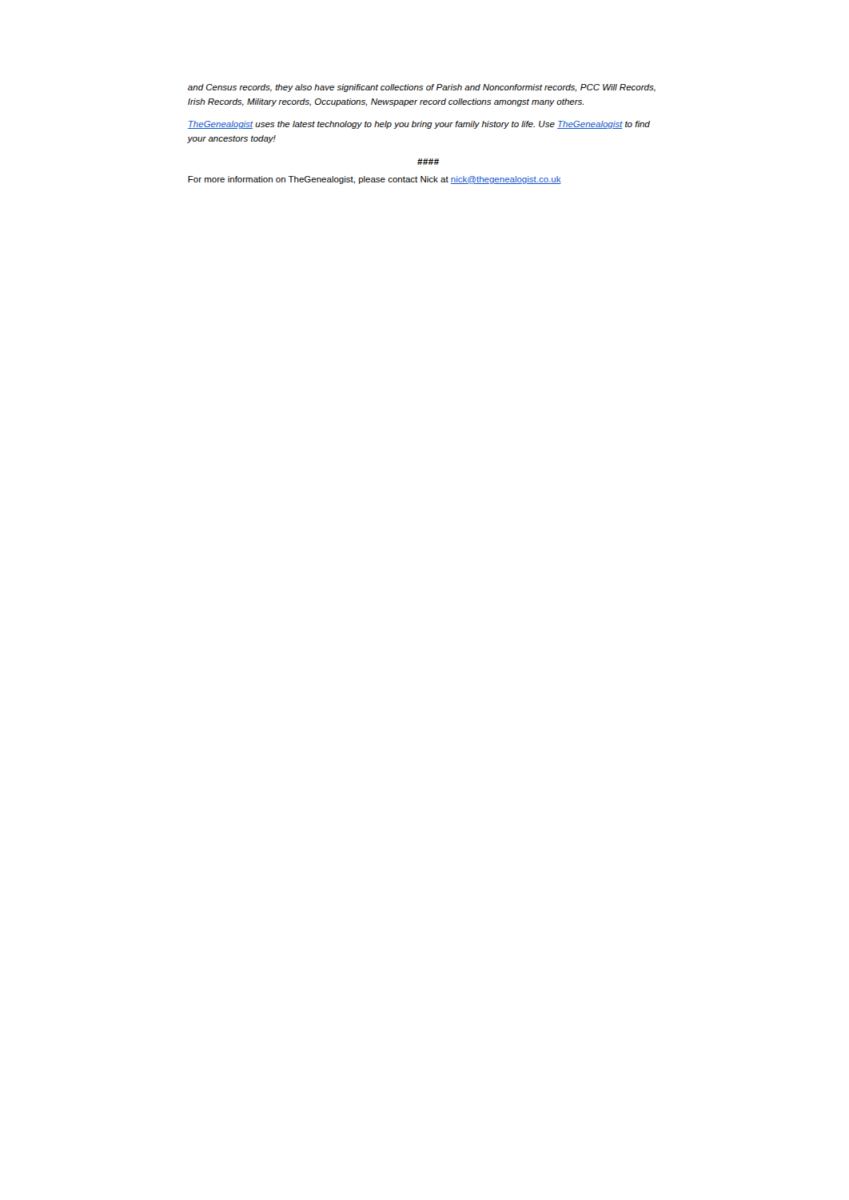and Census records, they also have significant collections of Parish and Nonconformist records, PCC Will Records, Irish Records, Military records, Occupations, Newspaper record collections amongst many others.
TheGenealogist uses the latest technology to help you bring your family history to life. Use TheGenealogist to find your ancestors today!
####
For more information on TheGenealogist, please contact Nick at nick@thegenealogist.co.uk